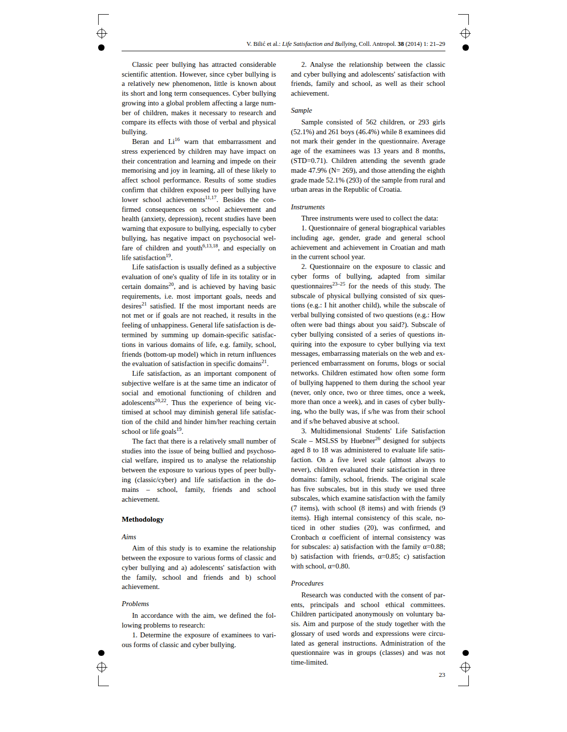V. Bilić et al.: Life Satisfaction and Bullying, Coll. Antropol. 38 (2014) 1: 21–29
Classic peer bullying has attracted considerable scientific attention. However, since cyber bullying is a relatively new phenomenon, little is known about its short and long term consequences. Cyber bullying growing into a global problem affecting a large number of children, makes it necessary to research and compare its effects with those of verbal and physical bullying.
Beran and Li16 warn that embarrassment and stress experienced by children may have impact on their concentration and learning and impede on their memorising and joy in learning, all of these likely to affect school performance. Results of some studies confirm that children exposed to peer bullying have lower school achievements11,17. Besides the confirmed consequences on school achievement and health (anxiety, depression), recent studies have been warning that exposure to bullying, especially to cyber bullying, has negative impact on psychosocial welfare of children and youth6,13,18, and especially on life satisfaction19.
Life satisfaction is usually defined as a subjective evaluation of one's quality of life in its totality or in certain domains20, and is achieved by having basic requirements, i.e. most important goals, needs and desires21 satisfied. If the most important needs are not met or if goals are not reached, it results in the feeling of unhappiness. General life satisfaction is determined by summing up domain-specific satisfactions in various domains of life, e.g. family, school, friends (bottom-up model) which in return influences the evaluation of satisfaction in specific domains21.
Life satisfaction, as an important component of subjective welfare is at the same time an indicator of social and emotional functioning of children and adolescents20,22. Thus the experience of being victimised at school may diminish general life satisfaction of the child and hinder him/her reaching certain school or life goals19.
The fact that there is a relatively small number of studies into the issue of being bullied and psychosocial welfare, inspired us to analyse the relationship between the exposure to various types of peer bullying (classic/cyber) and life satisfaction in the domains – school, family, friends and school achievement.
Methodology
Aims
Aim of this study is to examine the relationship between the exposure to various forms of classic and cyber bullying and a) adolescents' satisfaction with the family, school and friends and b) school achievement.
Problems
In accordance with the aim, we defined the following problems to research:
1. Determine the exposure of examinees to various forms of classic and cyber bullying.
2. Analyse the relationship between the classic and cyber bullying and adolescents' satisfaction with friends, family and school, as well as their school achievement.
Sample
Sample consisted of 562 children, or 293 girls (52.1%) and 261 boys (46.4%) while 8 examinees did not mark their gender in the questionnaire. Average age of the examinees was 13 years and 8 months, (STD=0.71). Children attending the seventh grade made 47.9% (N= 269), and those attending the eighth grade made 52.1% (293) of the sample from rural and urban areas in the Republic of Croatia.
Instruments
Three instruments were used to collect the data:
1. Questionnaire of general biographical variables including age, gender, grade and general school achievement and achievement in Croatian and math in the current school year.
2. Questionnaire on the exposure to classic and cyber forms of bullying, adapted from similar questionnaires23–25 for the needs of this study. The subscale of physical bullying consisted of six questions (e.g.: I hit another child), while the subscale of verbal bullying consisted of two questions (e.g.: How often were bad things about you said?). Subscale of cyber bullying consisted of a series of questions inquiring into the exposure to cyber bullying via text messages, embarrassing materials on the web and experienced embarrassment on forums, blogs or social networks. Children estimated how often some form of bullying happened to them during the school year (never, only once, two or three times, once a week, more than once a week), and in cases of cyber bullying, who the bully was, if s/he was from their school and if s/he behaved abusive at school.
3. Multidimensional Students' Life Satisfaction Scale – MSLSS by Huebner26 designed for subjects aged 8 to 18 was administered to evaluate life satisfaction. On a five level scale (almost always to never), children evaluated their satisfaction in three domains: family, school, friends. The original scale has five subscales, but in this study we used three subscales, which examine satisfaction with the family (7 items), with school (8 items) and with friends (9 items). High internal consistency of this scale, noticed in other studies (20), was confirmed, and Cronbach α coefficient of internal consistency was for subscales: a) satisfaction with the family α=0.88; b) satisfaction with friends, α=0.85; c) satisfaction with school, α=0.80.
Procedures
Research was conducted with the consent of parents, principals and school ethical committees. Children participated anonymously on voluntary basis. Aim and purpose of the study together with the glossary of used words and expressions were circulated as general instructions. Administration of the questionnaire was in groups (classes) and was not time-limited.
23